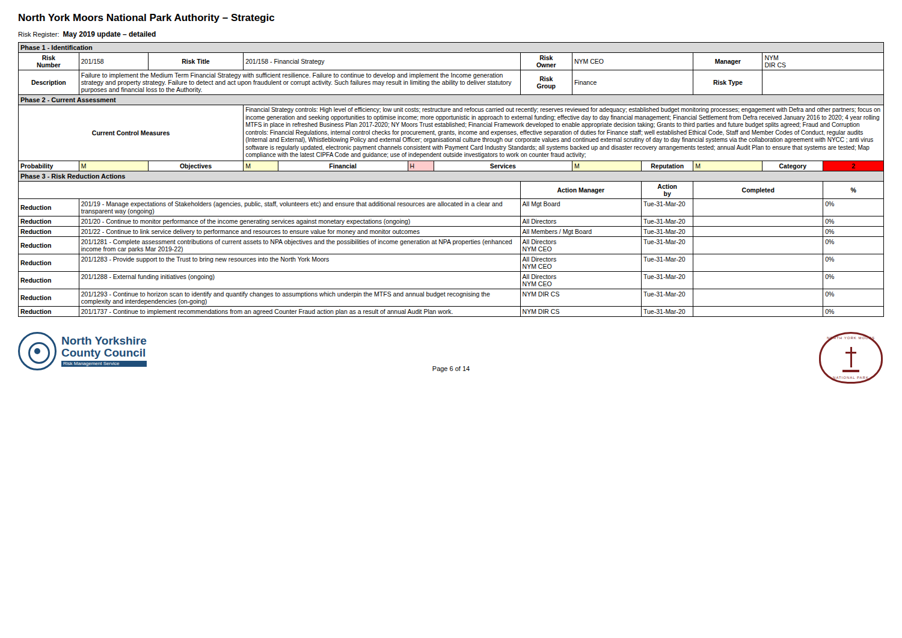North York Moors National Park Authority – Strategic
Risk Register: May 2019 update – detailed
| Phase 1 - Identification |
| Risk Number | 201/158 | Risk Title | 201/158 - Financial Strategy | Risk Owner | NYM CEO | Manager | NYM DIR CS |
| Description | Failure to implement the Medium Term Financial Strategy with sufficient resilience. Failure to continue to develop and implement the Income generation strategy and property strategy. Failure to detect and act upon fraudulent or corrupt activity. Such failures may result in limiting the ability to deliver statutory purposes and financial loss to the Authority. | Risk Group | Finance | Risk Type | |
| Phase 2 - Current Assessment |
| Current Control Measures | Financial Strategy controls: High level of efficiency; low unit costs; restructure and refocus carried out recently; reserves reviewed for adequacy; established budget monitoring processes; engagement with Defra and other partners; focus on income generation and seeking opportunities to optimise income; more opportunistic in approach to external funding; effective day to day financial management; Financial Settlement from Defra received January 2016 to 2020; 4 year rolling MTFS in place in refreshed Business Plan 2017-2020; NY Moors Trust established; Financial Framework developed to enable appropriate decision taking; Grants to third parties and future budget splits agreed; Fraud and Corruption controls: Financial Regulations, internal control checks for procurement, grants, income and expenses, effective separation of duties for Finance staff; well established Ethical Code, Staff and Member Codes of Conduct, regular audits (Internal and External), Whistleblowing Policy and external Officer; organisational culture through our corporate values and continued external scrutiny of day to day financial systems via the collaboration agreement with NYCC ; anti virus software is regularly updated, electronic payment channels consistent with Payment Card Industry Standards; all systems backed up and disaster recovery arrangements tested; annual Audit Plan to ensure that systems are tested; Map compliance with the latest CIPFA Code and guidance; use of independent outside investigators to work on counter fraud activity; |
| Probability | M | Objectives | M | Financial | H | Services | M | Reputation | M | Category | 2 |
| Phase 3 - Risk Reduction Actions |
| | Action Manager | Action by | Completed | % |
| Reduction | 201/19 - Manage expectations of Stakeholders (agencies, public, staff, volunteers etc) and ensure that additional resources are allocated in a clear and transparent way (ongoing) | All Mgt Board | Tue-31-Mar-20 | | 0% |
| Reduction | 201/20 - Continue to monitor performance of the income generating services against monetary expectations (ongoing) | All Directors | Tue-31-Mar-20 | | 0% |
| Reduction | 201/22 - Continue to link service delivery to performance and resources to ensure value for money and monitor outcomes | All Members / Mgt Board | Tue-31-Mar-20 | | 0% |
| Reduction | 201/1281 - Complete assessment contributions of current assets to NPA objectives and the possibilities of income generation at NPA properties (enhanced income from car parks Mar 2019-22) | All Directors NYM CEO | Tue-31-Mar-20 | | 0% |
| Reduction | 201/1283 - Provide support to the Trust to bring new resources into the North York Moors | All Directors NYM CEO | Tue-31-Mar-20 | | 0% |
| Reduction | 201/1288 - External funding initiatives (ongoing) | All Directors NYM CEO | Tue-31-Mar-20 | | 0% |
| Reduction | 201/1293 - Continue to horizon scan to identify and quantify changes to assumptions which underpin the MTFS and annual budget recognising the complexity and interdependencies (on-going) | NYM DIR CS | Tue-31-Mar-20 | | 0% |
| Reduction | 201/1737 - Continue to implement recommendations from an agreed Counter Fraud action plan as a result of annual Audit Plan work. | NYM DIR CS | Tue-31-Mar-20 | | 0% |
North Yorkshire
County Council
Risk Management Service
Page 6 of 14
NORTH YORK MOORS
NATIONAL PARK